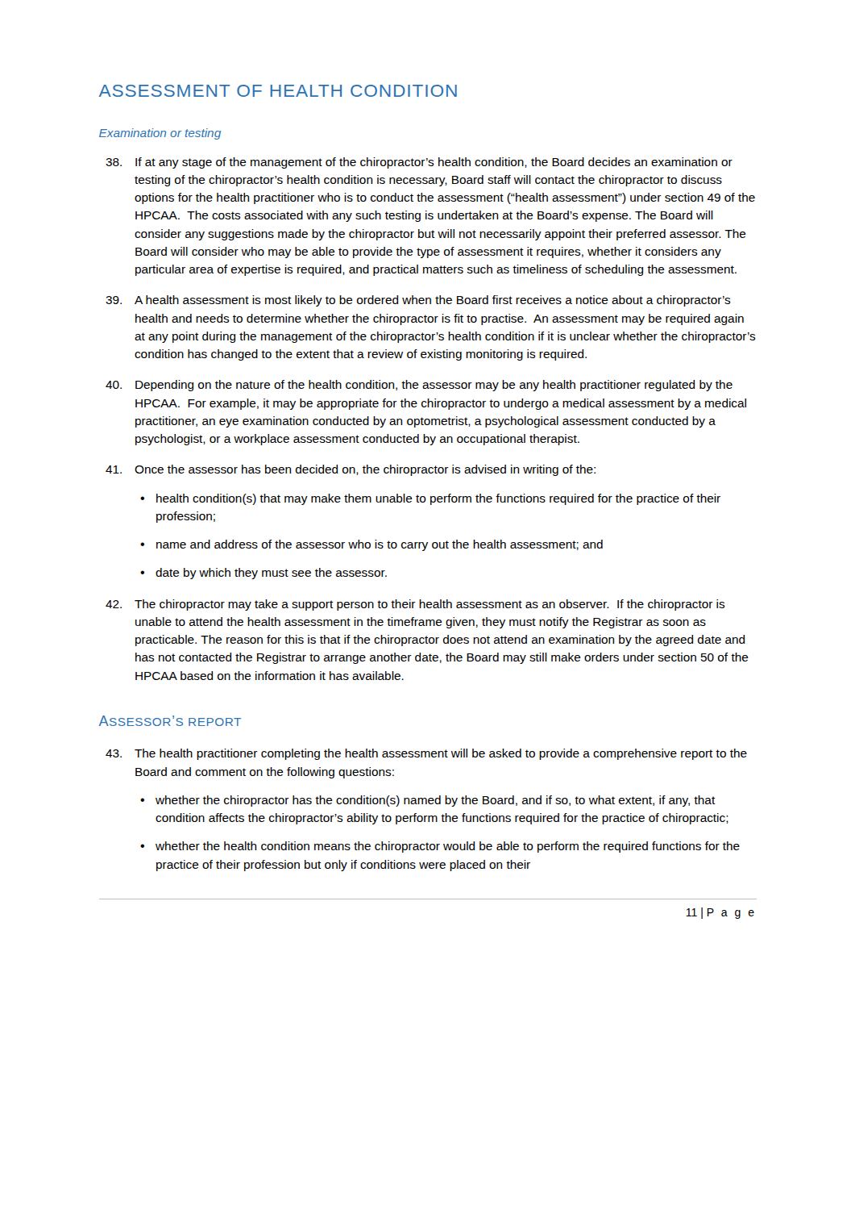ASSESSMENT OF HEALTH CONDITION
Examination or testing
If at any stage of the management of the chiropractor’s health condition, the Board decides an examination or testing of the chiropractor’s health condition is necessary, Board staff will contact the chiropractor to discuss options for the health practitioner who is to conduct the assessment (“health assessment”) under section 49 of the HPCAA. The costs associated with any such testing is undertaken at the Board’s expense. The Board will consider any suggestions made by the chiropractor but will not necessarily appoint their preferred assessor. The Board will consider who may be able to provide the type of assessment it requires, whether it considers any particular area of expertise is required, and practical matters such as timeliness of scheduling the assessment.
A health assessment is most likely to be ordered when the Board first receives a notice about a chiropractor’s health and needs to determine whether the chiropractor is fit to practise. An assessment may be required again at any point during the management of the chiropractor’s health condition if it is unclear whether the chiropractor’s condition has changed to the extent that a review of existing monitoring is required.
Depending on the nature of the health condition, the assessor may be any health practitioner regulated by the HPCAA. For example, it may be appropriate for the chiropractor to undergo a medical assessment by a medical practitioner, an eye examination conducted by an optometrist, a psychological assessment conducted by a psychologist, or a workplace assessment conducted by an occupational therapist.
Once the assessor has been decided on, the chiropractor is advised in writing of the:
health condition(s) that may make them unable to perform the functions required for the practice of their profession;
name and address of the assessor who is to carry out the health assessment; and
date by which they must see the assessor.
The chiropractor may take a support person to their health assessment as an observer. If the chiropractor is unable to attend the health assessment in the timeframe given, they must notify the Registrar as soon as practicable. The reason for this is that if the chiropractor does not attend an examination by the agreed date and has not contacted the Registrar to arrange another date, the Board may still make orders under section 50 of the HPCAA based on the information it has available.
ASSESSOR’S REPORT
The health practitioner completing the health assessment will be asked to provide a comprehensive report to the Board and comment on the following questions:
whether the chiropractor has the condition(s) named by the Board, and if so, to what extent, if any, that condition affects the chiropractor’s ability to perform the functions required for the practice of chiropractic;
whether the health condition means the chiropractor would be able to perform the required functions for the practice of their profession but only if conditions were placed on their
11 | P a g e